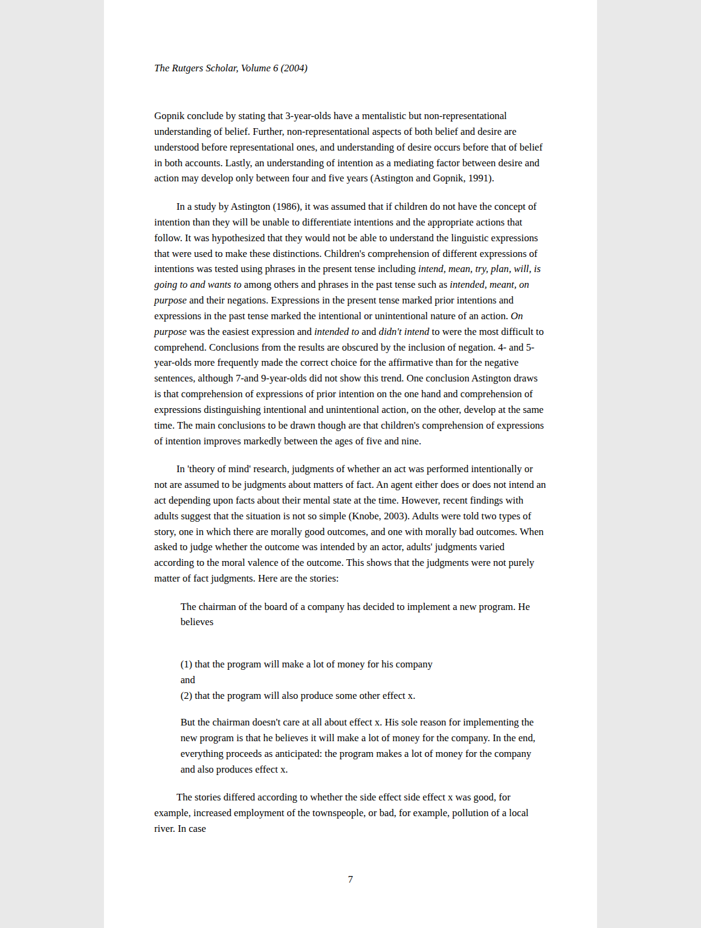The Rutgers Scholar, Volume 6 (2004)
Gopnik conclude by stating that 3-year-olds have a mentalistic but non-representational understanding of belief. Further, non-representational aspects of both belief and desire are understood before representational ones, and understanding of desire occurs before that of belief in both accounts. Lastly, an understanding of intention as a mediating factor between desire and action may develop only between four and five years (Astington and Gopnik, 1991).
In a study by Astington (1986), it was assumed that if children do not have the concept of intention than they will be unable to differentiate intentions and the appropriate actions that follow. It was hypothesized that they would not be able to understand the linguistic expressions that were used to make these distinctions. Children's comprehension of different expressions of intentions was tested using phrases in the present tense including intend, mean, try, plan, will, is going to and wants to among others and phrases in the past tense such as intended, meant, on purpose and their negations. Expressions in the present tense marked prior intentions and expressions in the past tense marked the intentional or unintentional nature of an action. On purpose was the easiest expression and intended to and didn't intend to were the most difficult to comprehend. Conclusions from the results are obscured by the inclusion of negation. 4- and 5-year-olds more frequently made the correct choice for the affirmative than for the negative sentences, although 7-and 9-year-olds did not show this trend. One conclusion Astington draws is that comprehension of expressions of prior intention on the one hand and comprehension of expressions distinguishing intentional and unintentional action, on the other, develop at the same time. The main conclusions to be drawn though are that children's comprehension of expressions of intention improves markedly between the ages of five and nine.
In 'theory of mind' research, judgments of whether an act was performed intentionally or not are assumed to be judgments about matters of fact. An agent either does or does not intend an act depending upon facts about their mental state at the time. However, recent findings with adults suggest that the situation is not so simple (Knobe, 2003). Adults were told two types of story, one in which there are morally good outcomes, and one with morally bad outcomes. When asked to judge whether the outcome was intended by an actor, adults' judgments varied according to the moral valence of the outcome. This shows that the judgments were not purely matter of fact judgments. Here are the stories:
The chairman of the board of a company has decided to implement a new program. He believes
(1) that the program will make a lot of money for his company
and
(2) that the program will also produce some other effect x.
But the chairman doesn't care at all about effect x. His sole reason for implementing the new program is that he believes it will make a lot of money for the company. In the end, everything proceeds as anticipated: the program makes a lot of money for the company and also produces effect x.
The stories differed according to whether the side effect side effect x was good, for example, increased employment of the townspeople, or bad, for example, pollution of a local river. In case
7